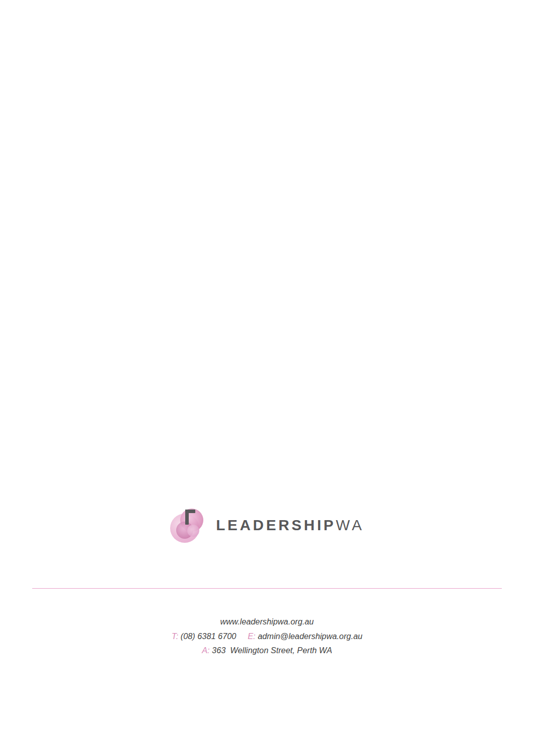LEADERSHIP WA
www.leadershipwa.org.au
T: (08) 6381 6700 E: admin@leadershipwa.org.au
A: 363 Wellington Street, Perth WA